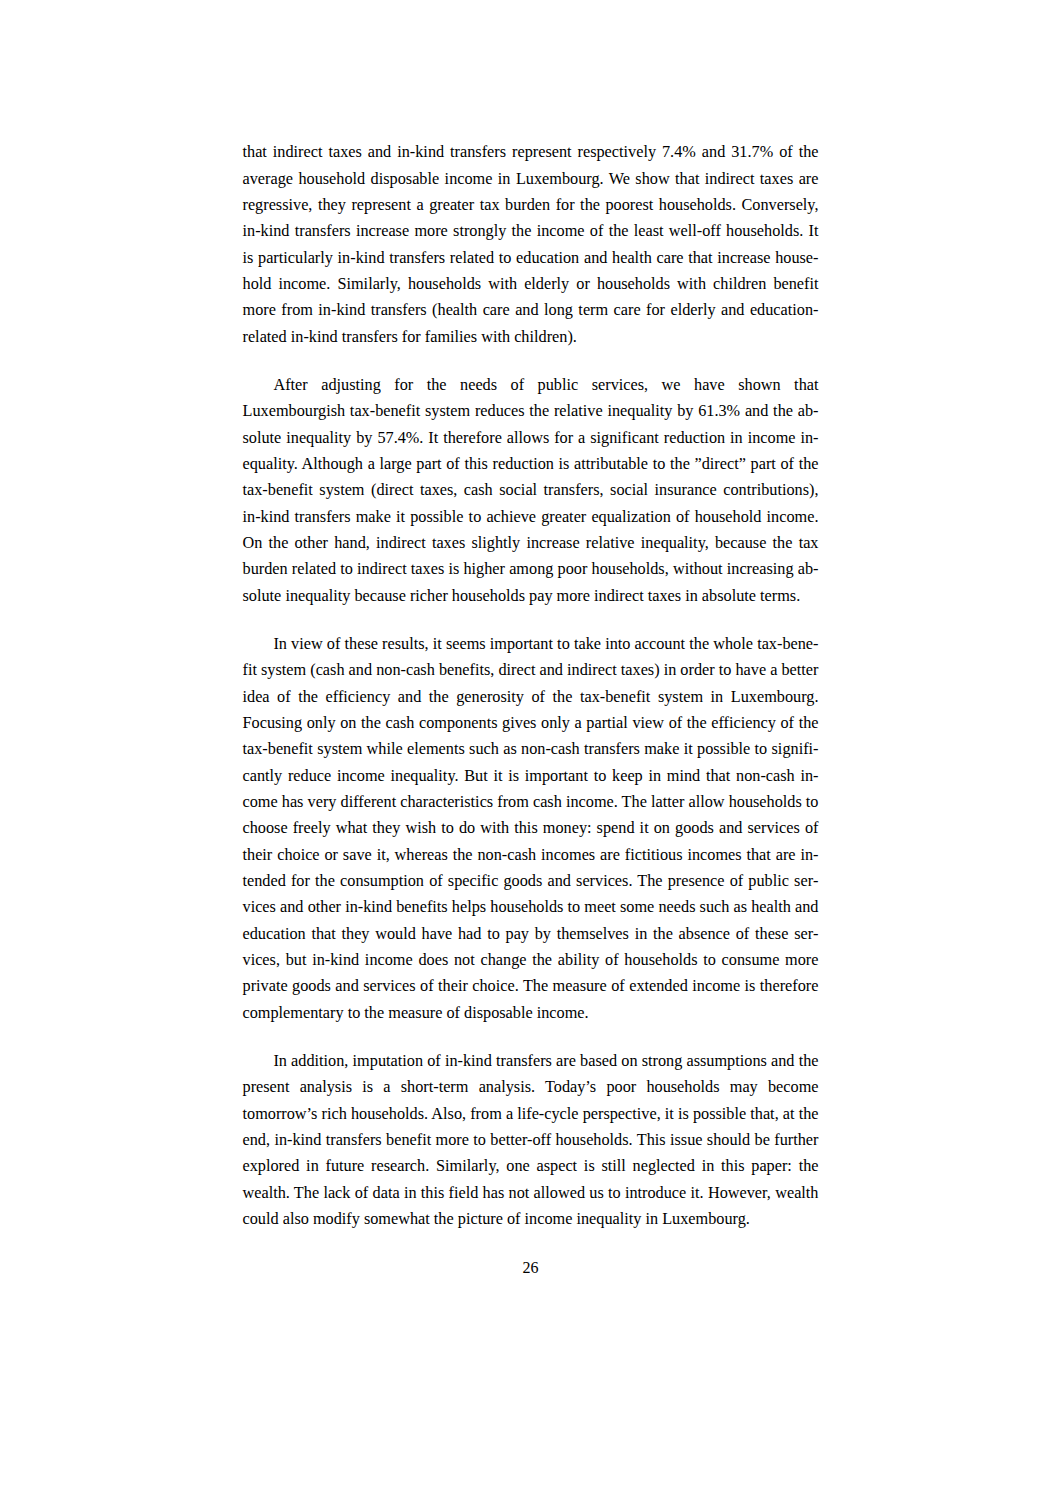that indirect taxes and in-kind transfers represent respectively 7.4% and 31.7% of the average household disposable income in Luxembourg. We show that indirect taxes are regressive, they represent a greater tax burden for the poorest households. Conversely, in-kind transfers increase more strongly the income of the least well-off households. It is particularly in-kind transfers related to education and health care that increase household income. Similarly, households with elderly or households with children benefit more from in-kind transfers (health care and long term care for elderly and education-related in-kind transfers for families with children).
After adjusting for the needs of public services, we have shown that Luxembourgish tax-benefit system reduces the relative inequality by 61.3% and the absolute inequality by 57.4%. It therefore allows for a significant reduction in income inequality. Although a large part of this reduction is attributable to the ”direct” part of the tax-benefit system (direct taxes, cash social transfers, social insurance contributions), in-kind transfers make it possible to achieve greater equalization of household income. On the other hand, indirect taxes slightly increase relative inequality, because the tax burden related to indirect taxes is higher among poor households, without increasing absolute inequality because richer households pay more indirect taxes in absolute terms.
In view of these results, it seems important to take into account the whole tax-benefit system (cash and non-cash benefits, direct and indirect taxes) in order to have a better idea of the efficiency and the generosity of the tax-benefit system in Luxembourg. Focusing only on the cash components gives only a partial view of the efficiency of the tax-benefit system while elements such as non-cash transfers make it possible to significantly reduce income inequality. But it is important to keep in mind that non-cash income has very different characteristics from cash income. The latter allow households to choose freely what they wish to do with this money: spend it on goods and services of their choice or save it, whereas the non-cash incomes are fictitious incomes that are intended for the consumption of specific goods and services. The presence of public services and other in-kind benefits helps households to meet some needs such as health and education that they would have had to pay by themselves in the absence of these services, but in-kind income does not change the ability of households to consume more private goods and services of their choice. The measure of extended income is therefore complementary to the measure of disposable income.
In addition, imputation of in-kind transfers are based on strong assumptions and the present analysis is a short-term analysis. Today’s poor households may become tomorrow’s rich households. Also, from a life-cycle perspective, it is possible that, at the end, in-kind transfers benefit more to better-off households. This issue should be further explored in future research. Similarly, one aspect is still neglected in this paper: the wealth. The lack of data in this field has not allowed us to introduce it. However, wealth could also modify somewhat the picture of income inequality in Luxembourg.
26